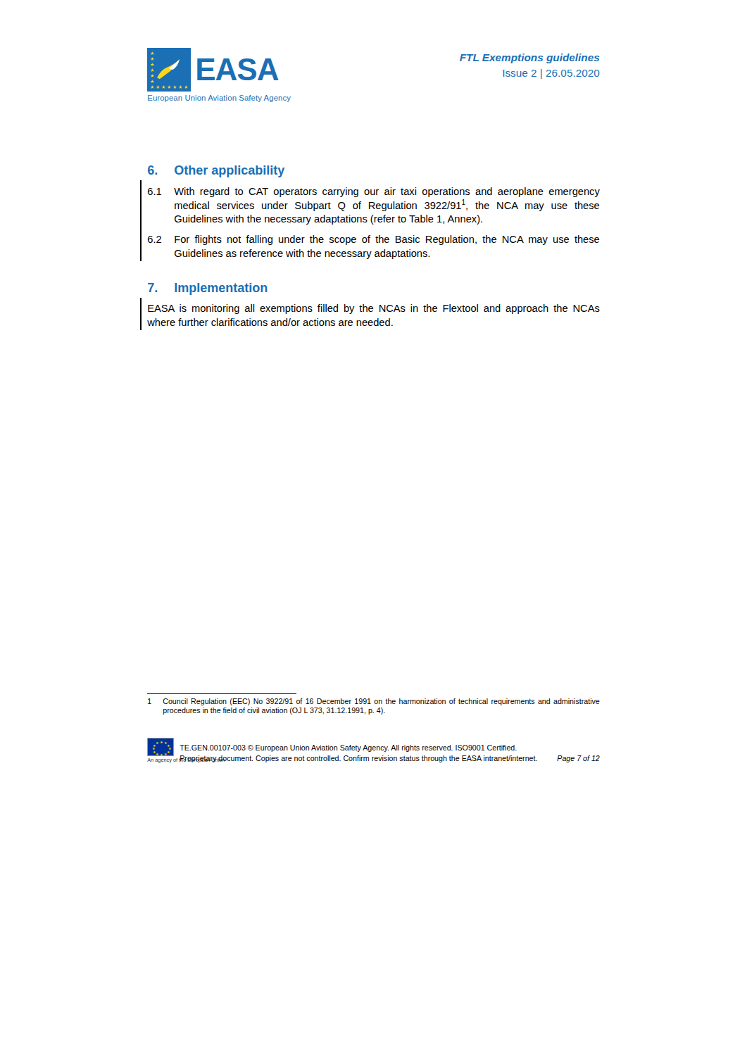★ ★ ★ ★ ★ ★ ★ ★ ★ ★ ★ ★ ★
EASA
European Union Aviation Safety Agency
FTL Exemptions guidelines
Issue 2 | 26.05.2020
6. Other applicability
6.1 With regard to CAT operators carrying our air taxi operations and aeroplane emergency medical services under Subpart Q of Regulation 3922/911, the NCA may use these Guidelines with the necessary adaptations (refer to Table 1, Annex).
6.2 For flights not falling under the scope of the Basic Regulation, the NCA may use these Guidelines as reference with the necessary adaptations.
7. Implementation
EASA is monitoring all exemptions filled by the NCAs in the Flextool and approach the NCAs where further clarifications and/or actions are needed.
1 Council Regulation (EEC) No 3922/91 of 16 December 1991 on the harmonization of technical requirements and administrative procedures in the field of civil aviation (OJ L 373, 31.12.1991, p. 4).
★ ★ ★ ★ ★ ★ ★ ★ ★ ★ ★ ★
An agency of the European Union
TE.GEN.00107-003 © European Union Aviation Safety Agency. All rights reserved. ISO9001 Certified.
Proprietary document. Copies are not controlled. Confirm revision status through the EASA intranet/internet. Page 7 of 12